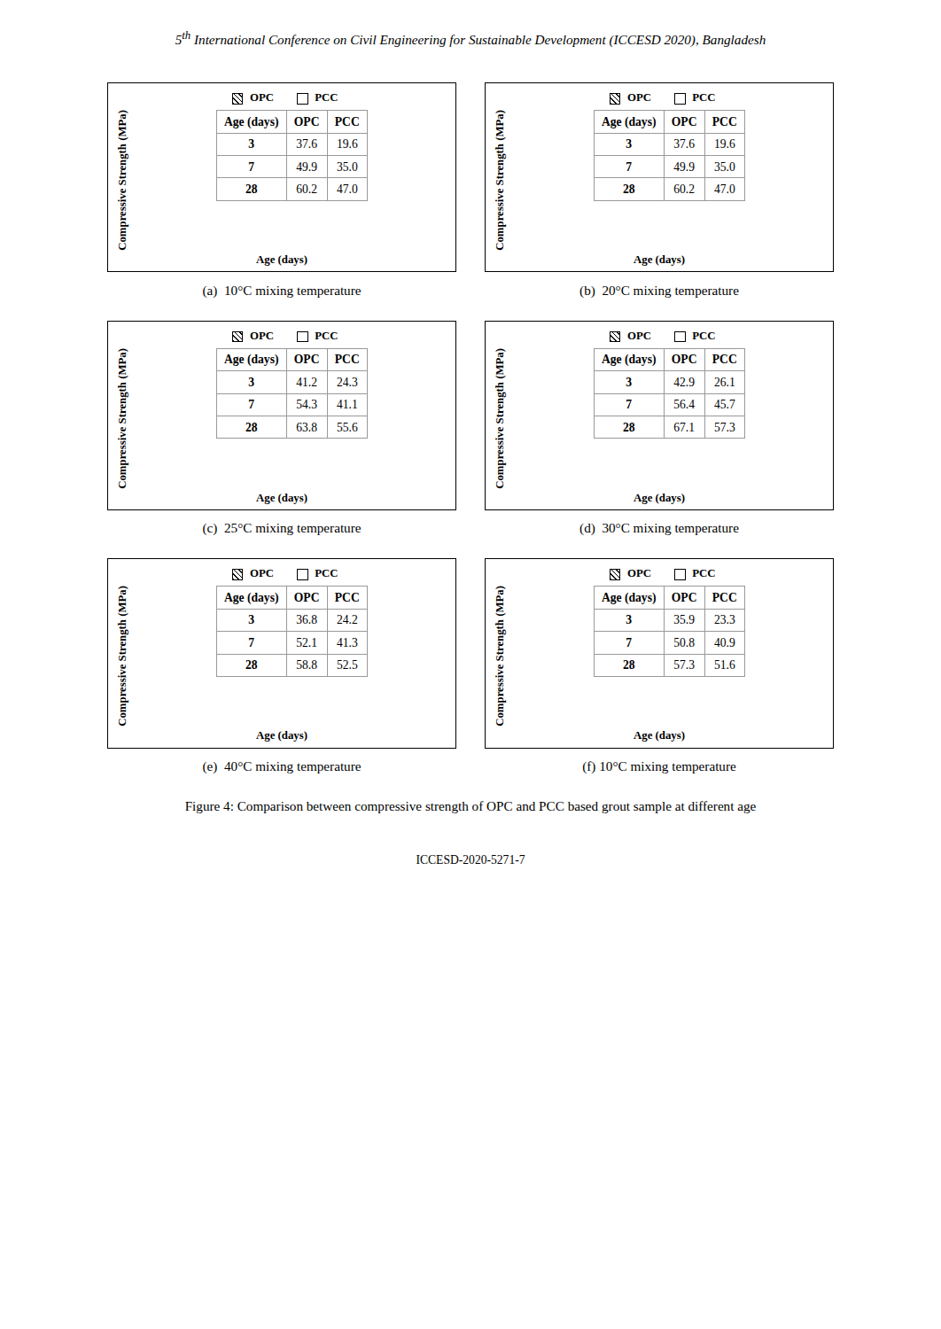5th International Conference on Civil Engineering for Sustainable Development (ICCESD 2020), Bangladesh
OPC PCC
Compressive Strength (MPa)
| Age (days) | OPC | PCC |
| --- | --- | --- |
| 3 | 37.6 | 19.6 |
| 7 | 49.9 | 35.0 |
| 28 | 60.2 | 47.0 |
Age (days)
(a) 10°C mixing temperature
OPC PCC
Compressive Strength (MPa)
| Age (days) | OPC | PCC |
| --- | --- | --- |
| 3 | 37.6 | 19.6 |
| 7 | 49.9 | 35.0 |
| 28 | 60.2 | 47.0 |
Age (days)
(b) 20°C mixing temperature
OPC PCC
Compressive Strength (MPa)
| Age (days) | OPC | PCC |
| --- | --- | --- |
| 3 | 41.2 | 24.3 |
| 7 | 54.3 | 41.1 |
| 28 | 63.8 | 55.6 |
Age (days)
(c) 25°C mixing temperature
OPC PCC
Compressive Strength (MPa)
| Age (days) | OPC | PCC |
| --- | --- | --- |
| 3 | 42.9 | 26.1 |
| 7 | 56.4 | 45.7 |
| 28 | 67.1 | 57.3 |
Age (days)
(d) 30°C mixing temperature
OPC PCC
Compressive Strength (MPa)
| Age (days) | OPC | PCC |
| --- | --- | --- |
| 3 | 36.8 | 24.2 |
| 7 | 52.1 | 41.3 |
| 28 | 58.8 | 52.5 |
Age (days)
(e) 40°C mixing temperature
OPC PCC
Compressive Strength (MPa)
| Age (days) | OPC | PCC |
| --- | --- | --- |
| 3 | 35.9 | 23.3 |
| 7 | 50.8 | 40.9 |
| 28 | 57.3 | 51.6 |
Age (days)
(f) 10°C mixing temperature
Figure 4: Comparison between compressive strength of OPC and PCC based grout sample at different age
ICCESD-2020-5271-7